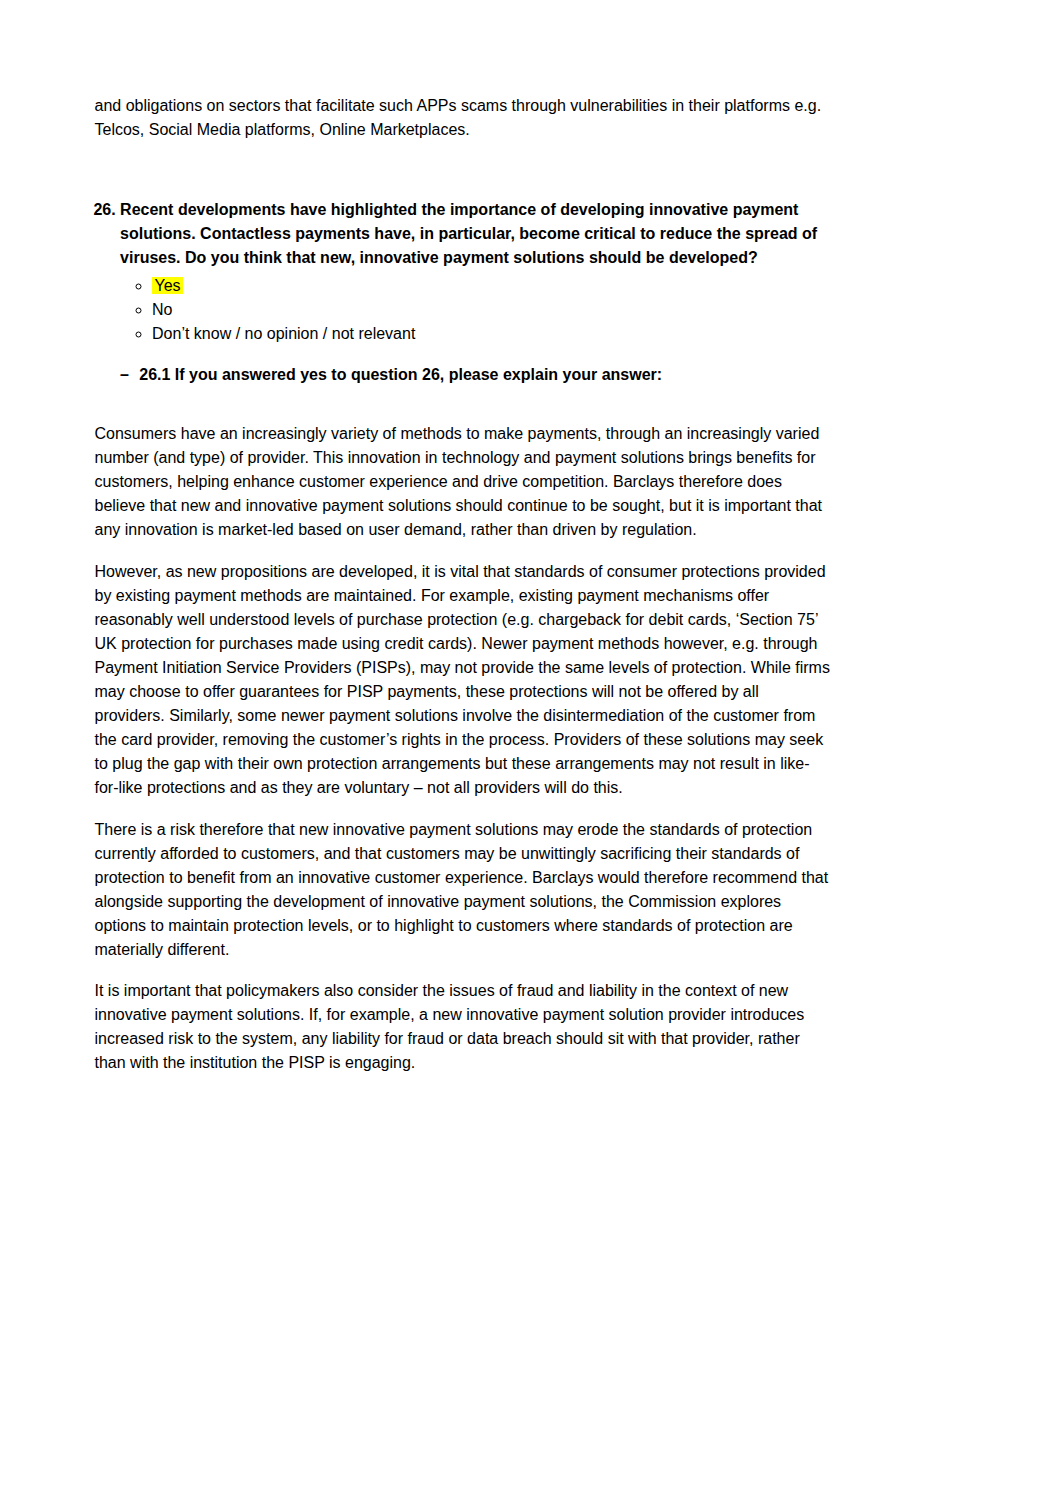and obligations on sectors that facilitate such APPs scams through vulnerabilities in their platforms e.g. Telcos, Social Media platforms, Online Marketplaces.
Recent developments have highlighted the importance of developing innovative payment solutions. Contactless payments have, in particular, become critical to reduce the spread of viruses. Do you think that new, innovative payment solutions should be developed?
Yes
No
Don’t know / no opinion / not relevant
26.1 If you answered yes to question 26, please explain your answer:
Consumers have an increasingly variety of methods to make payments, through an increasingly varied number (and type) of provider. This innovation in technology and payment solutions brings benefits for customers, helping enhance customer experience and drive competition. Barclays therefore does believe that new and innovative payment solutions should continue to be sought, but it is important that any innovation is market-led based on user demand, rather than driven by regulation.
However, as new propositions are developed, it is vital that standards of consumer protections provided by existing payment methods are maintained. For example, existing payment mechanisms offer reasonably well understood levels of purchase protection (e.g. chargeback for debit cards, ‘Section 75’ UK protection for purchases made using credit cards). Newer payment methods however, e.g. through Payment Initiation Service Providers (PISPs), may not provide the same levels of protection. While firms may choose to offer guarantees for PISP payments, these protections will not be offered by all providers. Similarly, some newer payment solutions involve the disintermediation of the customer from the card provider, removing the customer’s rights in the process. Providers of these solutions may seek to plug the gap with their own protection arrangements but these arrangements may not result in like-for-like protections and as they are voluntary – not all providers will do this.
There is a risk therefore that new innovative payment solutions may erode the standards of protection currently afforded to customers, and that customers may be unwittingly sacrificing their standards of protection to benefit from an innovative customer experience. Barclays would therefore recommend that alongside supporting the development of innovative payment solutions, the Commission explores options to maintain protection levels, or to highlight to customers where standards of protection are materially different.
It is important that policymakers also consider the issues of fraud and liability in the context of new innovative payment solutions. If, for example, a new innovative payment solution provider introduces increased risk to the system, any liability for fraud or data breach should sit with that provider, rather than with the institution the PISP is engaging.